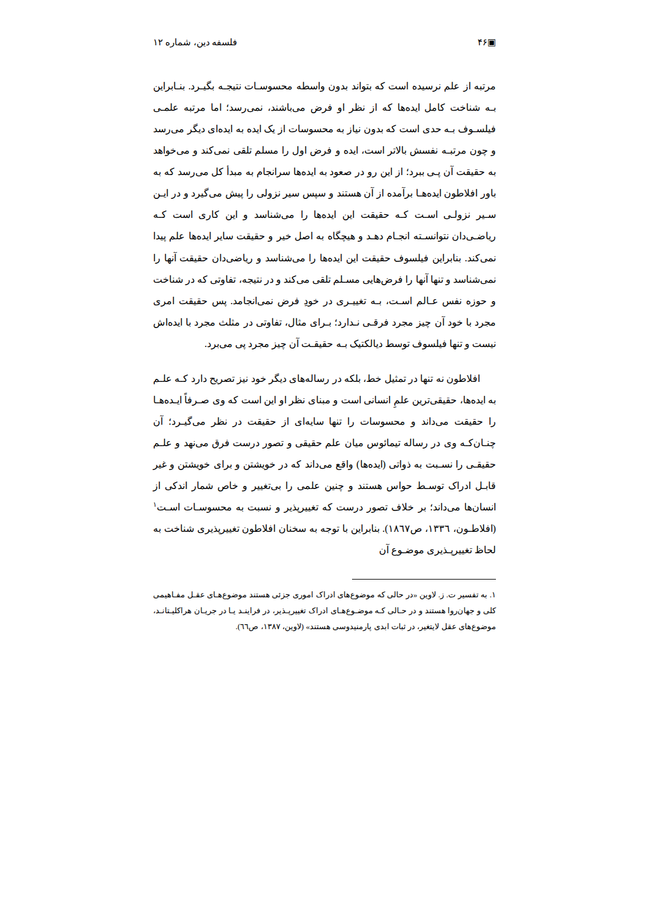▣۴۶ فلسفه دین، شماره ۱۲
مرتبه از علم نرسیده است که بتواند بدون واسطه محسوسـات نتیجـه بگیـرد. بنـابراین بـه شناخت کامل ایده‌ها که از نظر او فرض می‌باشند، نمی‌رسد؛ اما مرتبه علمـی فیلسـوف بـه حدی است که بدون نیاز به محسوسات از یک ایده به ایده‌ای دیگر می‌رسد و چون مرتبـه نفسش بالاتر است، ایده و فرض اول را مسلم تلقی نمی‌کند و می‌خواهد به حقیقت آن پـی ببرد؛ از این رو در صعود به ایده‌ها سرانجام به مبدأ کل می‌رسد که به باور افلاطون ایده‌هـا برآمده از آن هستند و سپس سیر نزولی را پیش می‌گیرد و در ایـن سـیر نزولـی اسـت کـه حقیقت این ایده‌ها را می‌شناسد و این کاری است کـه ریاضـی‌دان نتوانسـته انجـام دهـد و هیچگاه به اصل خیر و حقیقت سایر ایده‌ها علم پیدا نمی‌کند. بنابراین فیلسوف حقیقت این ایده‌ها را می‌شناسد و ریاضی‌دان حقیقت آنها را نمی‌شناسد و تنها آنها را فرض‌هایی مسـلم تلقی می‌کند و در نتیجه، تفاوتی که در شناخت و حوزه نفس عـالم اسـت، بـه تغییـری در خودِ فرض نمی‌انجامد. پس حقیقت امری مجرد با خود آن چیز مجرد فرقـی نـدارد؛ بـرای مثال، تفاوتی در مثلث مجرد با ایده‌اش نیست و تنها فیلسوف توسط دیالکتیک بـه حقیقـت آن چیز مجرد پی می‌برد.
افلاطون نه تنها در تمثیل خط، بلکه در رساله‌های دیگر خود نیز تصریح دارد کـه علـم به ایده‌ها، حقیقی‌ترین علمِ انسانی است و مبنای نظر او این است که وی صـرفاً ایـده‌هـا را حقیقت می‌داند و محسوسات را تنها سایه‌ای از حقیقت در نظر می‌گیـرد؛ آن چنـان‌کـه وی در رساله تیمائوس میان علم حقیقی و تصور درست فرق می‌نهد و علـم حقیقـی را نسـبت به ذواتی (ایده‌ها) واقع می‌داند که در خویشتن و برای خویشتن و غیر قابـل ادراک توسـط حواس هستند و چنین علمی را بی‌تغییر و خاص شمار اندکی از انسان‌ها می‌داند؛ بر خلاف تصور درست که تغییرپذیر و نسبت به محسوسـات اسـت۱ (افلاطـون، ۱۳۳٦، ص۱۸٦۷). بنابراین با توجه به سخنان افلاطون تغییرپذیری شناخت به لحاظ تغییرپـذیری موضـوع آن
۱. به تفسیر ت. ز. لاوین «در حالی که موضوع‌های ادراک اموری جزئی هستند موضوع‌هـای عقـل مفـاهیمی کلی و جهان‌روا هستند و در حـالی کـه موضـوع‌هـای ادراک تغییرپـذیر، در فراینـد یـا در جریـان هراکلیـتانـد، موضوع‌های عقل لایتغیر، در ثبات ابدی پارمنیدوسی هستند» (لاوین، ۱۳۸۷، ص٦٦).